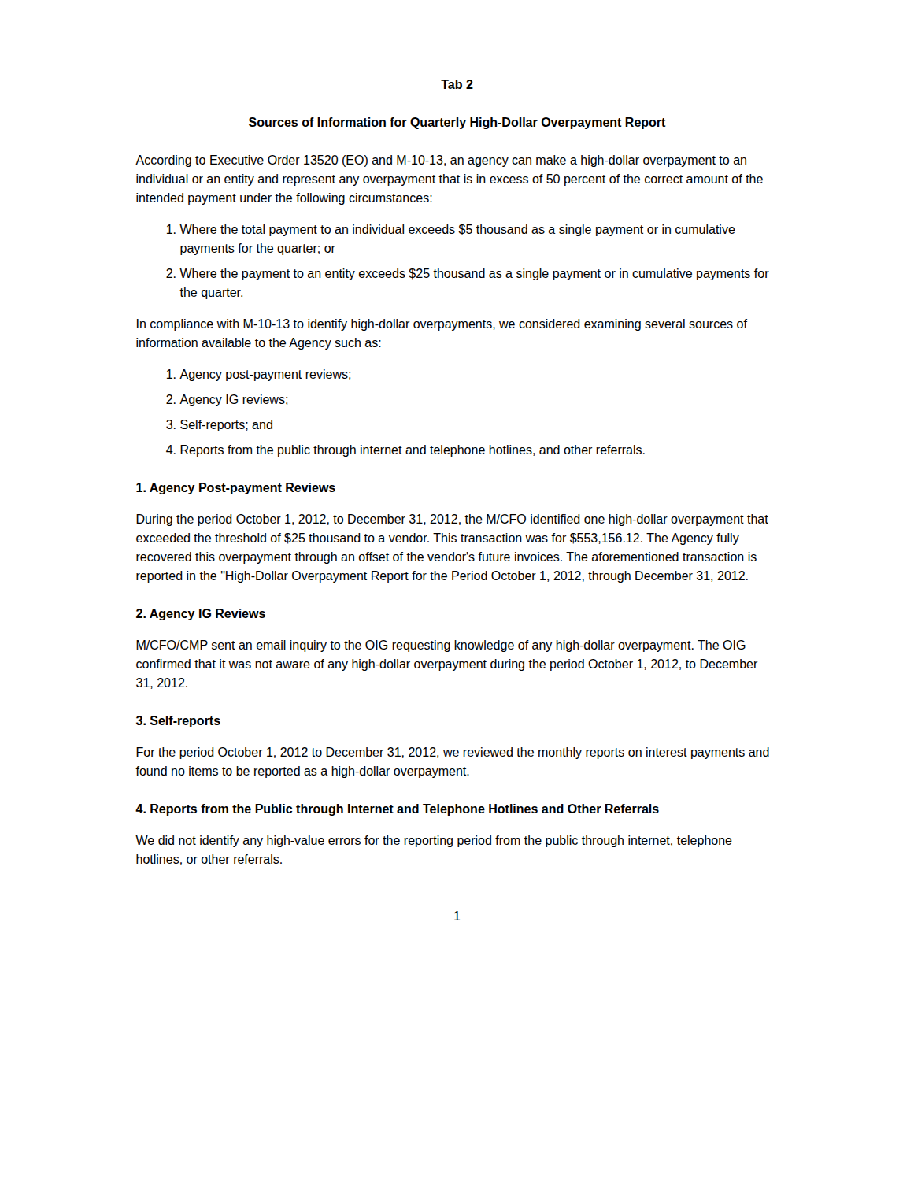Tab 2
Sources of Information for Quarterly High-Dollar Overpayment Report
According to Executive Order 13520 (EO) and M-10-13, an agency can make a high-dollar overpayment to an individual or an entity and represent any overpayment that is in excess of 50 percent of the correct amount of the intended payment under the following circumstances:
Where the total payment to an individual exceeds $5 thousand as a single payment or in cumulative payments for the quarter; or
Where the payment to an entity exceeds $25 thousand as a single payment or in cumulative payments for the quarter.
In compliance with M-10-13 to identify high-dollar overpayments, we considered examining several sources of information available to the Agency such as:
Agency post-payment reviews;
Agency IG reviews;
Self-reports; and
Reports from the public through internet and telephone hotlines, and other referrals.
1. Agency Post-payment Reviews
During the period October 1, 2012, to December 31, 2012, the M/CFO identified one high-dollar overpayment that exceeded the threshold of $25 thousand to a vendor. This transaction was for $553,156.12. The Agency fully recovered this overpayment through an offset of the vendor's future invoices. The aforementioned transaction is reported in the "High-Dollar Overpayment Report for the Period October 1, 2012, through December 31, 2012.
2. Agency IG Reviews
M/CFO/CMP sent an email inquiry to the OIG requesting knowledge of any high-dollar overpayment. The OIG confirmed that it was not aware of any high-dollar overpayment during the period October 1, 2012, to December 31, 2012.
3. Self-reports
For the period October 1, 2012 to December 31, 2012, we reviewed the monthly reports on interest payments and found no items to be reported as a high-dollar overpayment.
4. Reports from the Public through Internet and Telephone Hotlines and Other Referrals
We did not identify any high-value errors for the reporting period from the public through internet, telephone hotlines, or other referrals.
1